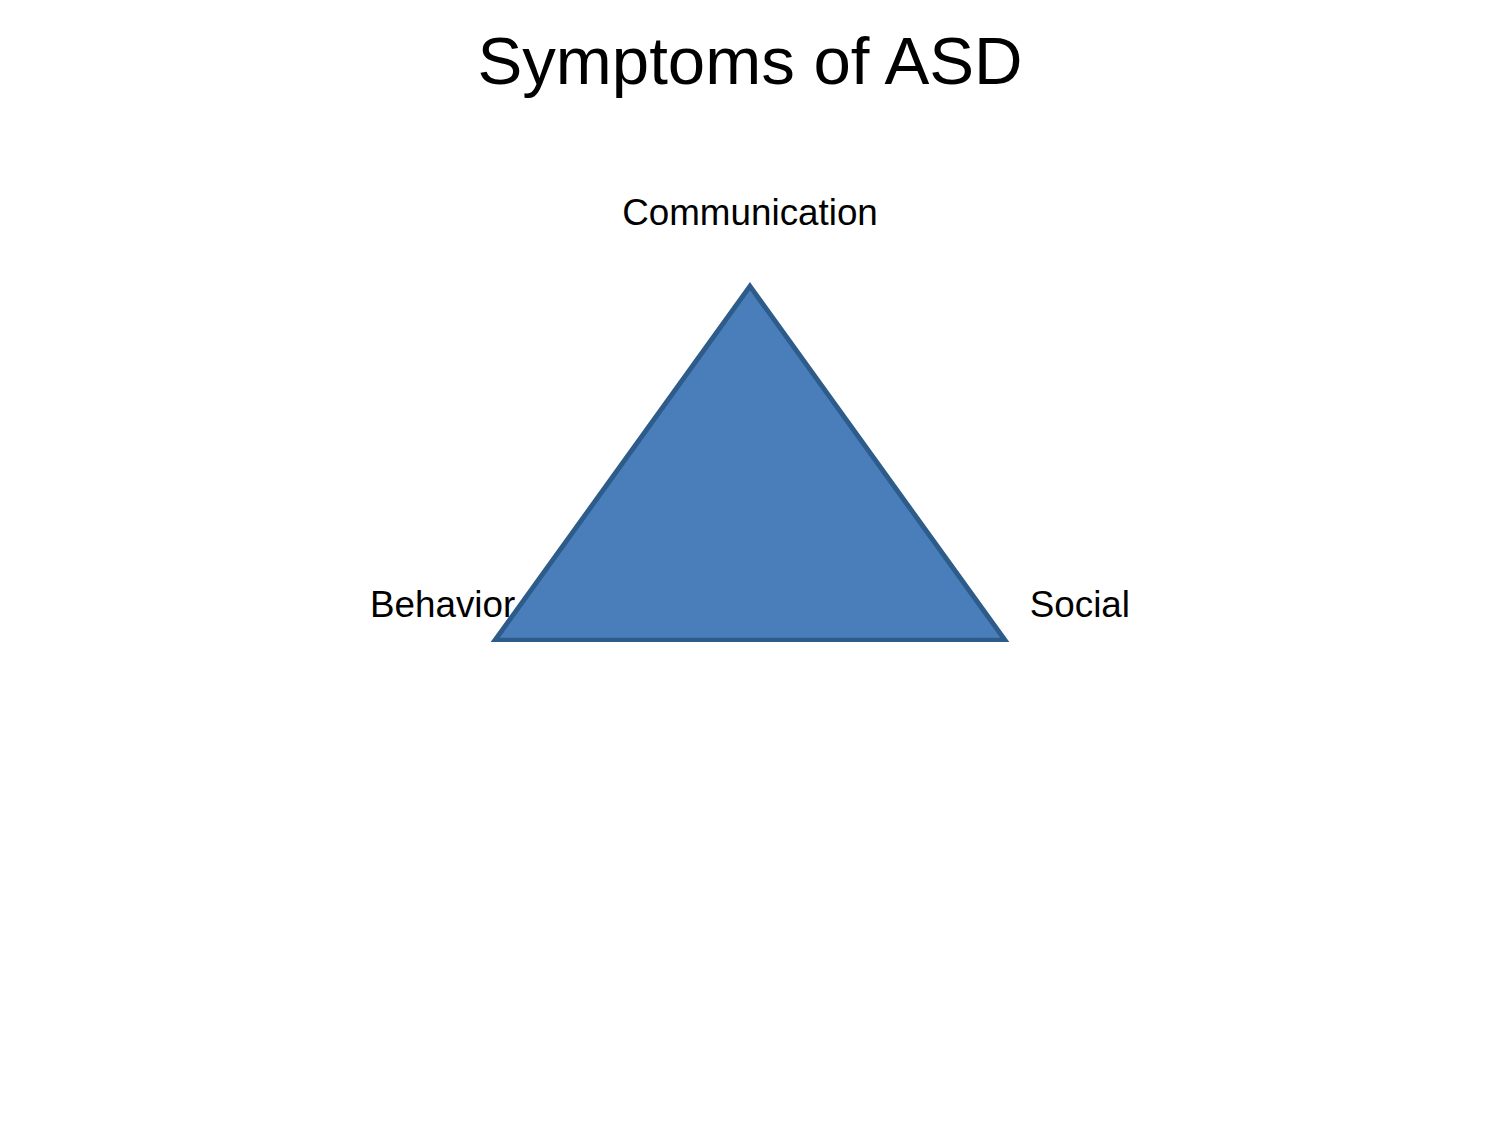Symptoms of ASD
Communication
Behavior
Social